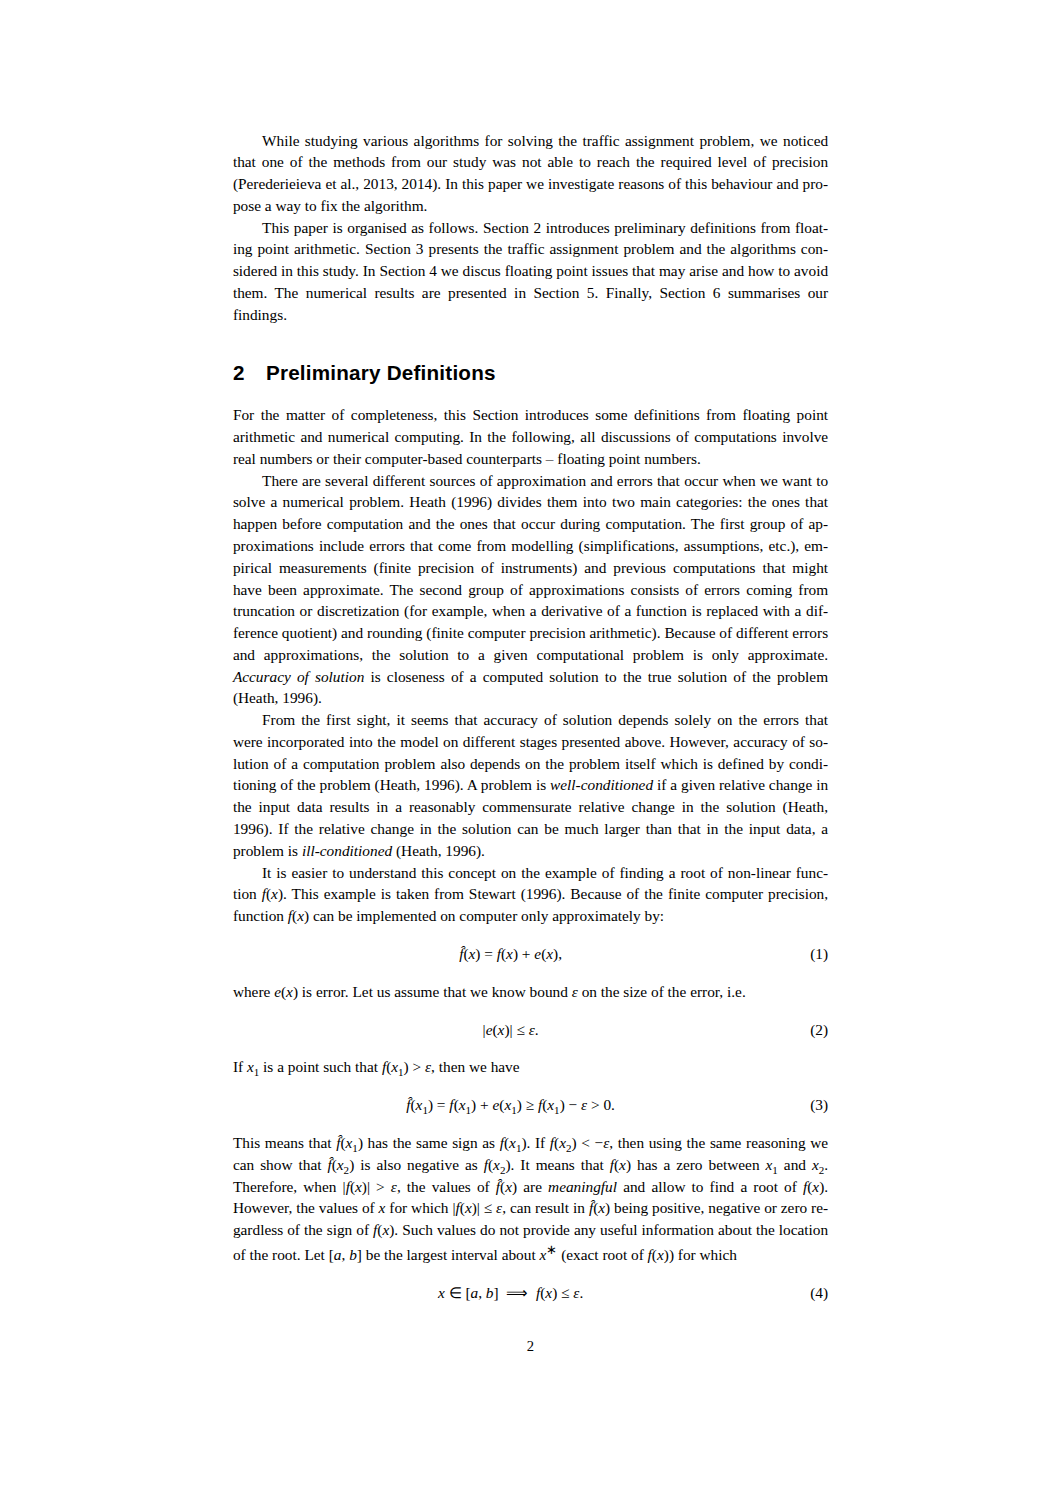While studying various algorithms for solving the traffic assignment problem, we noticed that one of the methods from our study was not able to reach the required level of precision (Perederieieva et al., 2013, 2014). In this paper we investigate reasons of this behaviour and propose a way to fix the algorithm.
This paper is organised as follows. Section 2 introduces preliminary definitions from floating point arithmetic. Section 3 presents the traffic assignment problem and the algorithms considered in this study. In Section 4 we discus floating point issues that may arise and how to avoid them. The numerical results are presented in Section 5. Finally, Section 6 summarises our findings.
2 Preliminary Definitions
For the matter of completeness, this Section introduces some definitions from floating point arithmetic and numerical computing. In the following, all discussions of computations involve real numbers or their computer-based counterparts – floating point numbers.
There are several different sources of approximation and errors that occur when we want to solve a numerical problem. Heath (1996) divides them into two main categories: the ones that happen before computation and the ones that occur during computation. The first group of approximations include errors that come from modelling (simplifications, assumptions, etc.), empirical measurements (finite precision of instruments) and previous computations that might have been approximate. The second group of approximations consists of errors coming from truncation or discretization (for example, when a derivative of a function is replaced with a difference quotient) and rounding (finite computer precision arithmetic). Because of different errors and approximations, the solution to a given computational problem is only approximate. Accuracy of solution is closeness of a computed solution to the true solution of the problem (Heath, 1996).
From the first sight, it seems that accuracy of solution depends solely on the errors that were incorporated into the model on different stages presented above. However, accuracy of solution of a computation problem also depends on the problem itself which is defined by conditioning of the problem (Heath, 1996). A problem is well-conditioned if a given relative change in the input data results in a reasonably commensurate relative change in the solution (Heath, 1996). If the relative change in the solution can be much larger than that in the input data, a problem is ill-conditioned (Heath, 1996).
It is easier to understand this concept on the example of finding a root of non-linear function f(x). This example is taken from Stewart (1996). Because of the finite computer precision, function f(x) can be implemented on computer only approximately by:
f̂(x) = f(x) + e(x),
(1)
where e(x) is error. Let us assume that we know bound ε on the size of the error, i.e.
|e(x)| ≤ ε.
(2)
If x1 is a point such that f(x1) > ε, then we have
f̂(x1) = f(x1) + e(x1) ≥ f(x1) − ε > 0.
(3)
This means that f̂(x1) has the same sign as f(x1). If f(x2) < −ε, then using the same reasoning we can show that f̂(x2) is also negative as f(x2). It means that f(x) has a zero between x1 and x2. Therefore, when |f(x)| > ε, the values of f̂(x) are meaningful and allow to find a root of f(x). However, the values of x for which |f(x)| ≤ ε, can result in f̂(x) being positive, negative or zero regardless of the sign of f(x). Such values do not provide any useful information about the location of the root. Let [a, b] be the largest interval about x∗ (exact root of f(x)) for which
x ∈ [a, b] ⟹ f(x) ≤ ε.
(4)
2